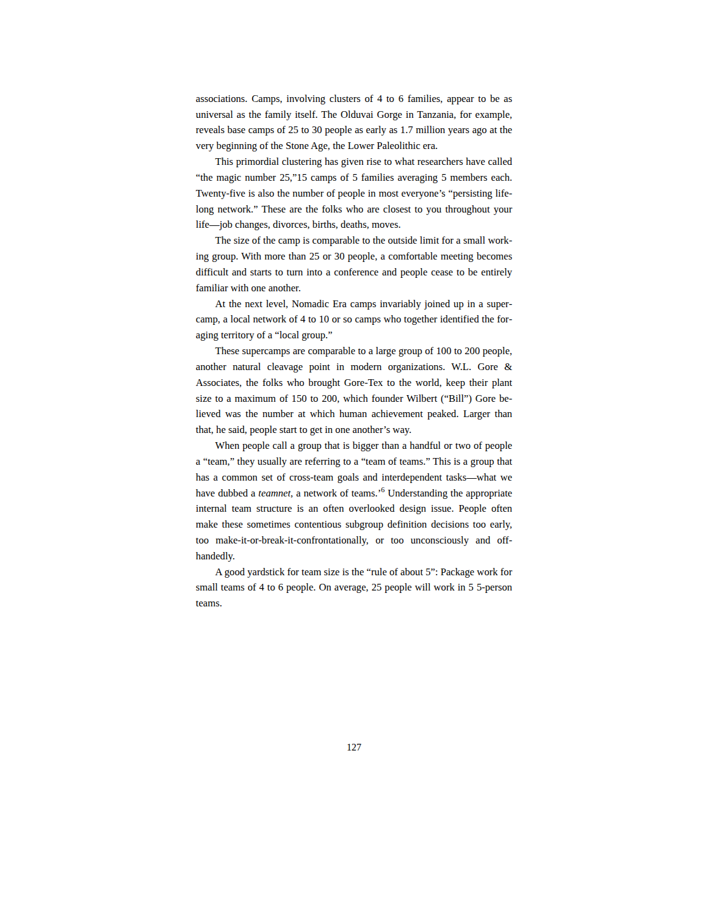associations. Camps, involving clusters of 4 to 6 families, appear to be as universal as the family itself. The Olduvai Gorge in Tanzania, for example, reveals base camps of 25 to 30 people as early as 1.7 million years ago at the very beginning of the Stone Age, the Lower Paleolithic era.
This primordial clustering has given rise to what researchers have called “the magic number 25,”15 camps of 5 families averaging 5 members each. Twenty-five is also the number of people in most everyone’s “persisting life-long network.” These are the folks who are closest to you throughout your life—job changes, divorces, births, deaths, moves.
The size of the camp is comparable to the outside limit for a small working group. With more than 25 or 30 people, a comfortable meeting becomes difficult and starts to turn into a conference and people cease to be entirely familiar with one another.
At the next level, Nomadic Era camps invariably joined up in a supercamp, a local network of 4 to 10 or so camps who together identified the foraging territory of a “local group.”
These supercamps are comparable to a large group of 100 to 200 people, another natural cleavage point in modern organizations. W.L. Gore & Associates, the folks who brought Gore-Tex to the world, keep their plant size to a maximum of 150 to 200, which founder Wilbert (“Bill”) Gore believed was the number at which human achievement peaked. Larger than that, he said, people start to get in one another’s way.
When people call a group that is bigger than a handful or two of people a “team,” they usually are referring to a “team of teams.” This is a group that has a common set of cross-team goals and interdependent tasks—what we have dubbed a teamnet, a network of teams.’6 Understanding the appropriate internal team structure is an often overlooked design issue. People often make these sometimes contentious subgroup definition decisions too early, too make-it-or-break-it-confrontationally, or too unconsciously and off-handedly.
A good yardstick for team size is the “rule of about 5”: Package work for small teams of 4 to 6 people. On average, 25 people will work in 5 5-person teams.
127